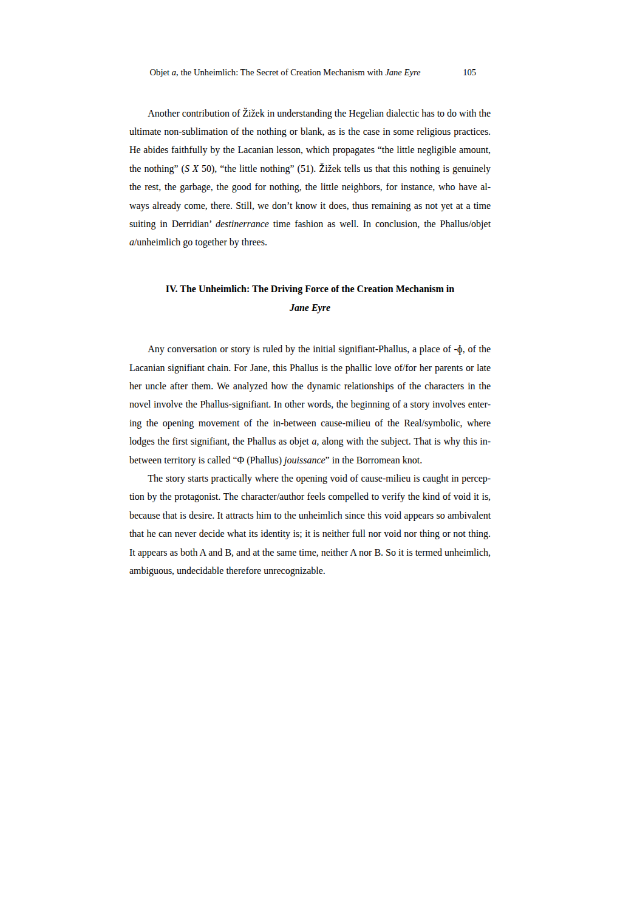105 Objet a, the Unheimlich: The Secret of Creation Mechanism with Jane Eyre
Another contribution of Žižek in understanding the Hegelian dialectic has to do with the ultimate non-sublimation of the nothing or blank, as is the case in some religious practices. He abides faithfully by the Lacanian lesson, which propagates “the little negligible amount, the nothing” (S X 50), “the little nothing” (51). Žižek tells us that this nothing is genuinely the rest, the garbage, the good for nothing, the little neighbors, for instance, who have always already come, there. Still, we don’t know it does, thus remaining as not yet at a time suiting in Derridian’ destinerrance time fashion as well. In conclusion, the Phallus/objet a/unheimlich go together by threes.
IV. The Unheimlich: The Driving Force of the Creation Mechanism in Jane Eyre
Any conversation or story is ruled by the initial signifiant-Phallus, a place of -ɸ, of the Lacanian signifiant chain. For Jane, this Phallus is the phallic love of/for her parents or late her uncle after them. We analyzed how the dynamic relationships of the characters in the novel involve the Phallus-signifiant. In other words, the beginning of a story involves entering the opening movement of the in-between cause-milieu of the Real/symbolic, where lodges the first signifiant, the Phallus as objet a, along with the subject. That is why this in-between territory is called “Φ (Phallus) jouissance” in the Borromean knot.
The story starts practically where the opening void of cause-milieu is caught in perception by the protagonist. The character/author feels compelled to verify the kind of void it is, because that is desire. It attracts him to the unheimlich since this void appears so ambivalent that he can never decide what its identity is; it is neither full nor void nor thing or not thing. It appears as both A and B, and at the same time, neither A nor B. So it is termed unheimlich, ambiguous, undecidable therefore unrecognizable.